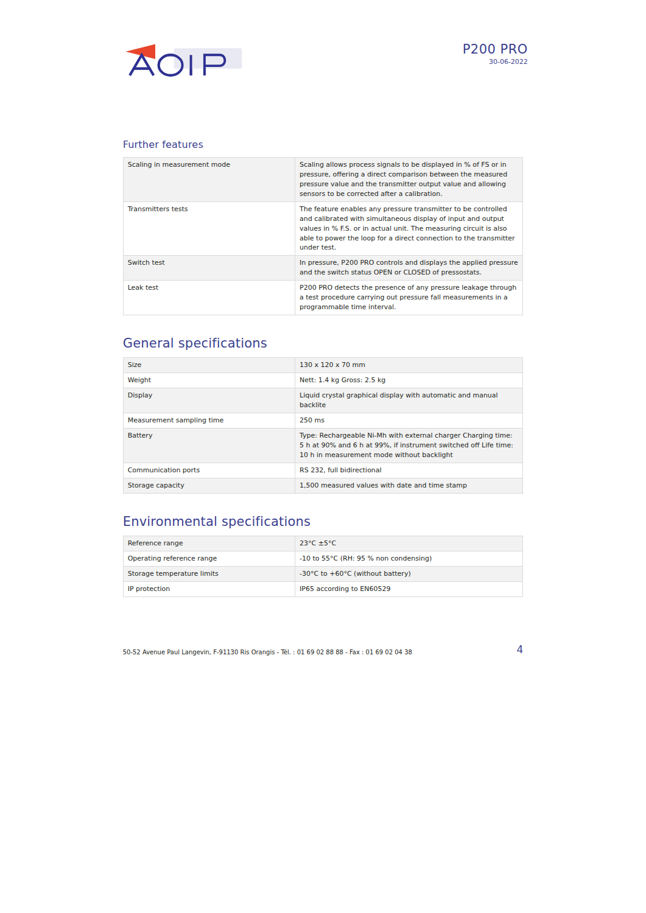P200 PRO
30-06-2022
Further features
| Scaling in measurement mode | Scaling allows process signals to be displayed in % of FS or in pressure, offering a direct comparison between the measured pressure value and the transmitter output value and allowing sensors to be corrected after a calibration. |
| Transmitters tests | The feature enables any pressure transmitter to be controlled and calibrated with simultaneous display of input and output values in % F.S. or in actual unit. The measuring circuit is also able to power the loop for a direct connection to the transmitter under test. |
| Switch test | In pressure, P200 PRO controls and displays the applied pressure and the switch status OPEN or CLOSED of pressostats. |
| Leak test | P200 PRO detects the presence of any pressure leakage through a test procedure carrying out pressure fall measurements in a programmable time interval. |
General specifications
| Size | 130 x 120 x 70 mm |
| Weight | Nett: 1.4 kg Gross: 2.5 kg |
| Display | Liquid crystal graphical display with automatic and manual backlite |
| Measurement sampling time | 250 ms |
| Battery | Type: Rechargeable Ni-Mh with external charger Charging time: 5 h at 90% and 6 h at 99%, if instrument switched off Life time: 10 h in measurement mode without backlight |
| Communication ports | RS 232, full bidirectional |
| Storage capacity | 1,500 measured values with date and time stamp |
Environmental specifications
| Reference range | 23°C ±5°C |
| Operating reference range | -10 to 55°C (RH: 95 % non condensing) |
| Storage temperature limits | -30°C to +60°C (without battery) |
| IP protection | IP65 according to EN60529 |
50-52 Avenue Paul Langevin, F-91130 Ris Orangis - Tél. : 01 69 02 88 88 - Fax : 01 69 02 04 38
4